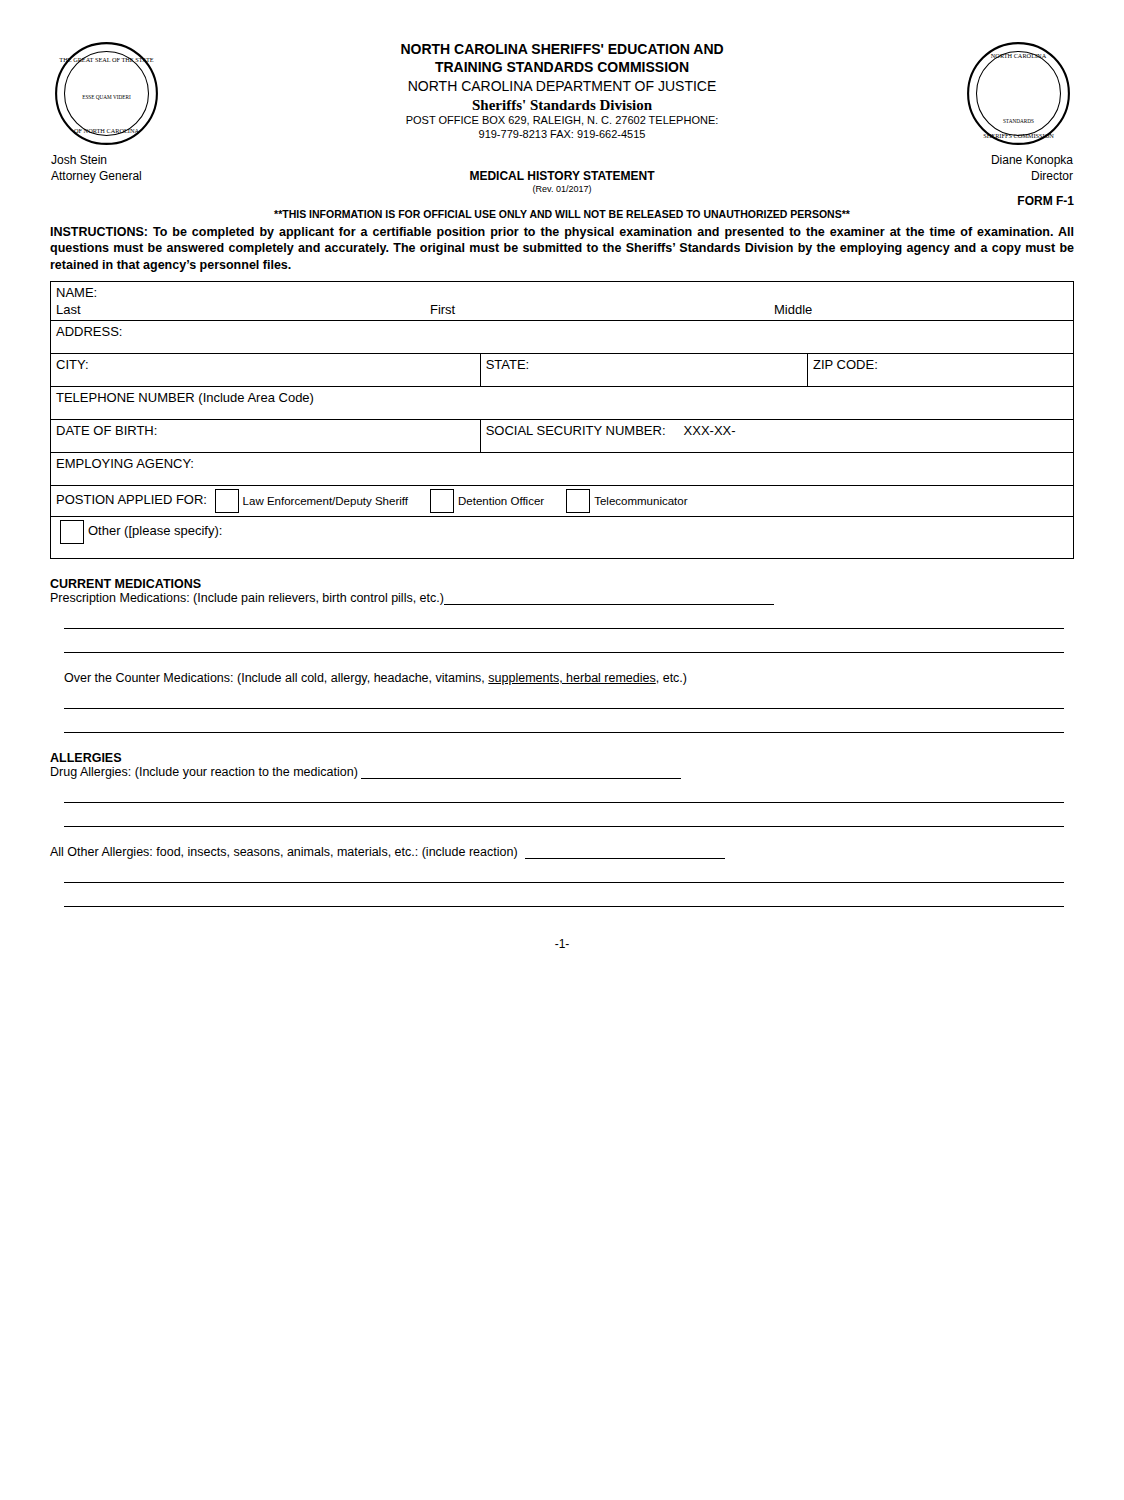| | NORTH CAROLINA SHERIFFS' EDUCATION AND TRAINING STANDARDS COMMISSION NORTH CAROLINA DEPARTMENT OF JUSTICE Sheriffs' Standards Division POST OFFICE BOX 629, RALEIGH, N. C. 27602 TELEPHONE: 919-779-8213 FAX: 919-662-4515 | |
| Josh Stein | | Diane Konopka |
| Attorney General | MEDICAL HISTORY STATEMENT | Director |
(Rev. 01/2017)
FORM F-1
**THIS INFORMATION IS FOR OFFICIAL USE ONLY AND WILL NOT BE RELEASED TO UNAUTHORIZED PERSONS**
INSTRUCTIONS: To be completed by applicant for a certifiable position prior to the physical examination and presented to the examiner at the time of examination. All questions must be answered completely and accurately. The original must be submitted to the Sheriffs’ Standards Division by the employing agency and a copy must be retained in that agency’s personnel files.
| NAME: / Last / First / Middle / |
| ADDRESS: |
| CITY: | STATE: | ZIP CODE: |
| TELEPHONE NUMBER (Include Area Code) |
| DATE OF BIRTH: | SOCIAL SECURITY NUMBER: XXX-XX- |
| EMPLOYING AGENCY: |
| POSTION APPLIED FOR: Law Enforcement/Deputy Sheriff Detention Officer Telecommunicator |
| Other ([please specify): |
CURRENT MEDICATIONS
Prescription Medications: (Include pain relievers, birth control pills, etc.)
Over the Counter Medications: (Include all cold, allergy, headache, vitamins, supplements, herbal remedies, etc.)
ALLERGIES
Drug Allergies: (Include your reaction to the medication)
All Other Allergies: food, insects, seasons, animals, materials, etc.: (include reaction)
-1-